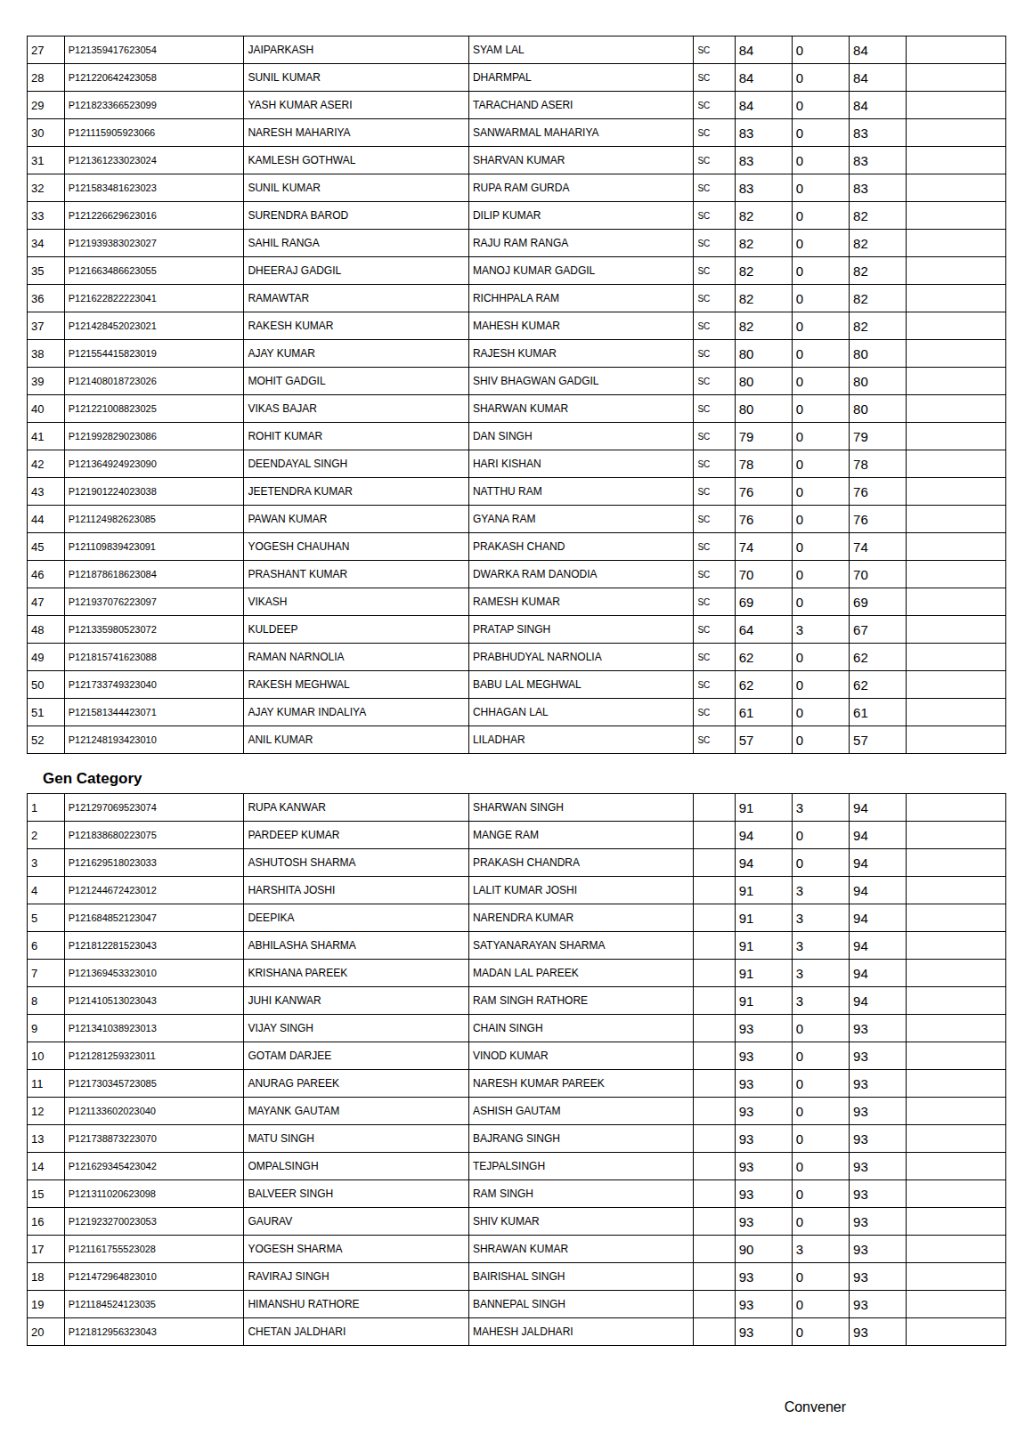| 27 | P121359417623054 | JAIPARKASH | SYAM LAL | SC | 84 | 0 | 84 | |
| 28 | P121220642423058 | SUNIL KUMAR | DHARMPAL | SC | 84 | 0 | 84 | |
| 29 | P121823366523099 | YASH KUMAR ASERI | TARACHAND ASERI | SC | 84 | 0 | 84 | |
| 30 | P121115905923066 | NARESH MAHARIYA | SANWARMAL MAHARIYA | SC | 83 | 0 | 83 | |
| 31 | P121361233023024 | KAMLESH GOTHWAL | SHARVAN KUMAR | SC | 83 | 0 | 83 | |
| 32 | P121583481623023 | SUNIL KUMAR | RUPA RAM GURDA | SC | 83 | 0 | 83 | |
| 33 | P121226629623016 | SURENDRA BAROD | DILIP KUMAR | SC | 82 | 0 | 82 | |
| 34 | P121939383023027 | SAHIL RANGA | RAJU RAM RANGA | SC | 82 | 0 | 82 | |
| 35 | P121663486623055 | DHEERAJ GADGIL | MANOJ KUMAR GADGIL | SC | 82 | 0 | 82 | |
| 36 | P121622822223041 | RAMAWTAR | RICHHPALA RAM | SC | 82 | 0 | 82 | |
| 37 | P121428452023021 | RAKESH KUMAR | MAHESH KUMAR | SC | 82 | 0 | 82 | |
| 38 | P121554415823019 | AJAY KUMAR | RAJESH KUMAR | SC | 80 | 0 | 80 | |
| 39 | P121408018723026 | MOHIT GADGIL | SHIV BHAGWAN GADGIL | SC | 80 | 0 | 80 | |
| 40 | P121221008823025 | VIKAS BAJAR | SHARWAN KUMAR | SC | 80 | 0 | 80 | |
| 41 | P121992829023086 | ROHIT KUMAR | DAN SINGH | SC | 79 | 0 | 79 | |
| 42 | P121364924923090 | DEENDAYAL SINGH | HARI KISHAN | SC | 78 | 0 | 78 | |
| 43 | P121901224023038 | JEETENDRA KUMAR | NATTHU RAM | SC | 76 | 0 | 76 | |
| 44 | P121124982623085 | PAWAN KUMAR | GYANA RAM | SC | 76 | 0 | 76 | |
| 45 | P121109839423091 | YOGESH CHAUHAN | PRAKASH CHAND | SC | 74 | 0 | 74 | |
| 46 | P121878618623084 | PRASHANT KUMAR | DWARKA RAM DANODIA | SC | 70 | 0 | 70 | |
| 47 | P121937076223097 | VIKASH | RAMESH KUMAR | SC | 69 | 0 | 69 | |
| 48 | P121335980523072 | KULDEEP | PRATAP SINGH | SC | 64 | 3 | 67 | |
| 49 | P121815741623088 | RAMAN NARNOLIA | PRABHUDYAL NARNOLIA | SC | 62 | 0 | 62 | |
| 50 | P121733749323040 | RAKESH MEGHWAL | BABU LAL MEGHWAL | SC | 62 | 0 | 62 | |
| 51 | P121581344423071 | AJAY KUMAR INDALIYA | CHHAGAN LAL | SC | 61 | 0 | 61 | |
| 52 | P121248193423010 | ANIL KUMAR | LILADHAR | SC | 57 | 0 | 57 | |
Gen Category
| 1 | P121297069523074 | RUPA KANWAR | SHARWAN SINGH | | 91 | 3 | 94 | |
| 2 | P121838680223075 | PARDEEP KUMAR | MANGE RAM | | 94 | 0 | 94 | |
| 3 | P121629518023033 | ASHUTOSH SHARMA | PRAKASH CHANDRA | | 94 | 0 | 94 | |
| 4 | P121244672423012 | HARSHITA JOSHI | LALIT KUMAR JOSHI | | 91 | 3 | 94 | |
| 5 | P121684852123047 | DEEPIKA | NARENDRA KUMAR | | 91 | 3 | 94 | |
| 6 | P121812281523043 | ABHILASHA SHARMA | SATYANARAYAN SHARMA | | 91 | 3 | 94 | |
| 7 | P121369453323010 | KRISHANA PAREEK | MADAN LAL PAREEK | | 91 | 3 | 94 | |
| 8 | P121410513023043 | JUHI KANWAR | RAM SINGH RATHORE | | 91 | 3 | 94 | |
| 9 | P121341038923013 | VIJAY SINGH | CHAIN SINGH | | 93 | 0 | 93 | |
| 10 | P121281259323011 | GOTAM DARJEE | VINOD KUMAR | | 93 | 0 | 93 | |
| 11 | P121730345723085 | ANURAG PAREEK | NARESH KUMAR PAREEK | | 93 | 0 | 93 | |
| 12 | P121133602023040 | MAYANK GAUTAM | ASHISH GAUTAM | | 93 | 0 | 93 | |
| 13 | P121738873223070 | MATU SINGH | BAJRANG SINGH | | 93 | 0 | 93 | |
| 14 | P121629345423042 | OMPALSINGH | TEJPALSINGH | | 93 | 0 | 93 | |
| 15 | P121311020623098 | BALVEER SINGH | RAM SINGH | | 93 | 0 | 93 | |
| 16 | P121923270023053 | GAURAV | SHIV KUMAR | | 93 | 0 | 93 | |
| 17 | P121161755523028 | YOGESH SHARMA | SHRAWAN KUMAR | | 90 | 3 | 93 | |
| 18 | P121472964823010 | RAVIRAJ SINGH | BAIRISHAL SINGH | | 93 | 0 | 93 | |
| 19 | P121184524123035 | HIMANSHU RATHORE | BANNEPAL SINGH | | 93 | 0 | 93 | |
| 20 | P121812956323043 | CHETAN JALDHARI | MAHESH JALDHARI | | 93 | 0 | 93 | |
Convener